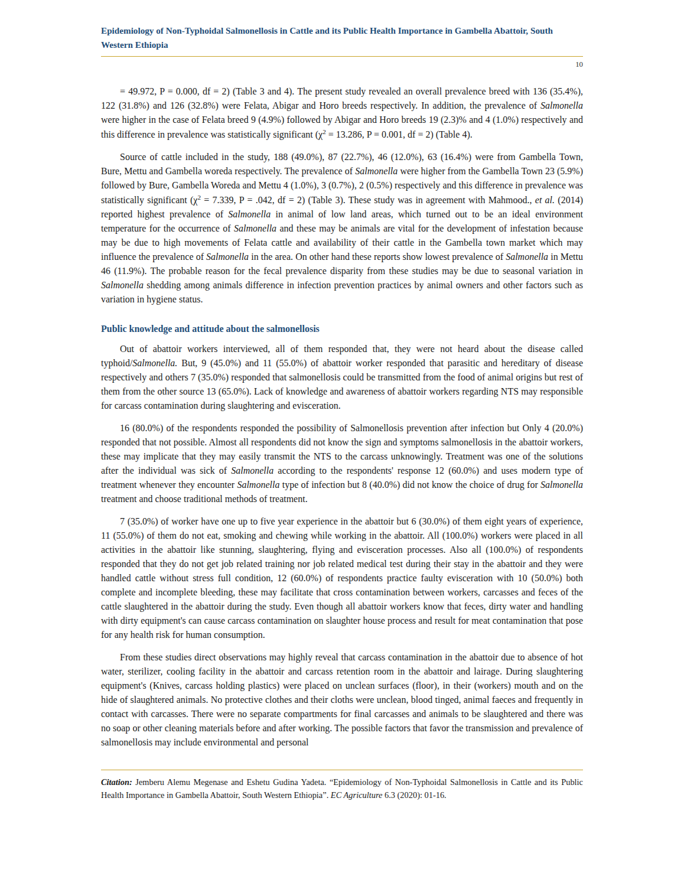Epidemiology of Non-Typhoidal Salmonellosis in Cattle and its Public Health Importance in Gambella Abattoir, South Western Ethiopia
10
= 49.972, P = 0.000, df = 2) (Table 3 and 4). The present study revealed an overall prevalence breed with 136 (35.4%), 122 (31.8%) and 126 (32.8%) were Felata, Abigar and Horo breeds respectively. In addition, the prevalence of Salmonella were higher in the case of Felata breed 9 (4.9%) followed by Abigar and Horo breeds 19 (2.3)% and 4 (1.0%) respectively and this difference in prevalence was statistically significant (χ2 = 13.286, P = 0.001, df = 2) (Table 4).
Source of cattle included in the study, 188 (49.0%), 87 (22.7%), 46 (12.0%), 63 (16.4%) were from Gambella Town, Bure, Mettu and Gambella woreda respectively. The prevalence of Salmonella were higher from the Gambella Town 23 (5.9%) followed by Bure, Gambella Woreda and Mettu 4 (1.0%), 3 (0.7%), 2 (0.5%) respectively and this difference in prevalence was statistically significant (χ2 = 7.339, P = .042, df = 2) (Table 3). These study was in agreement with Mahmood., et al. (2014) reported highest prevalence of Salmonella in animal of low land areas, which turned out to be an ideal environment temperature for the occurrence of Salmonella and these may be animals are vital for the development of infestation because may be due to high movements of Felata cattle and availability of their cattle in the Gambella town market which may influence the prevalence of Salmonella in the area. On other hand these reports show lowest prevalence of Salmonella in Mettu 46 (11.9%). The probable reason for the fecal prevalence disparity from these studies may be due to seasonal variation in Salmonella shedding among animals difference in infection prevention practices by animal owners and other factors such as variation in hygiene status.
Public knowledge and attitude about the salmonellosis
Out of abattoir workers interviewed, all of them responded that, they were not heard about the disease called typhoid/Salmonella. But, 9 (45.0%) and 11 (55.0%) of abattoir worker responded that parasitic and hereditary of disease respectively and others 7 (35.0%) responded that salmonellosis could be transmitted from the food of animal origins but rest of them from the other source 13 (65.0%). Lack of knowledge and awareness of abattoir workers regarding NTS may responsible for carcass contamination during slaughtering and evisceration.
16 (80.0%) of the respondents responded the possibility of Salmonellosis prevention after infection but Only 4 (20.0%) responded that not possible. Almost all respondents did not know the sign and symptoms salmonellosis in the abattoir workers, these may implicate that they may easily transmit the NTS to the carcass unknowingly. Treatment was one of the solutions after the individual was sick of Salmonella according to the respondents' response 12 (60.0%) and uses modern type of treatment whenever they encounter Salmonella type of infection but 8 (40.0%) did not know the choice of drug for Salmonella treatment and choose traditional methods of treatment.
7 (35.0%) of worker have one up to five year experience in the abattoir but 6 (30.0%) of them eight years of experience, 11 (55.0%) of them do not eat, smoking and chewing while working in the abattoir. All (100.0%) workers were placed in all activities in the abattoir like stunning, slaughtering, flying and evisceration processes. Also all (100.0%) of respondents responded that they do not get job related training nor job related medical test during their stay in the abattoir and they were handled cattle without stress full condition, 12 (60.0%) of respondents practice faulty evisceration with 10 (50.0%) both complete and incomplete bleeding, these may facilitate that cross contamination between workers, carcasses and feces of the cattle slaughtered in the abattoir during the study. Even though all abattoir workers know that feces, dirty water and handling with dirty equipment's can cause carcass contamination on slaughter house process and result for meat contamination that pose for any health risk for human consumption.
From these studies direct observations may highly reveal that carcass contamination in the abattoir due to absence of hot water, sterilizer, cooling facility in the abattoir and carcass retention room in the abattoir and lairage. During slaughtering equipment's (Knives, carcass holding plastics) were placed on unclean surfaces (floor), in their (workers) mouth and on the hide of slaughtered animals. No protective clothes and their cloths were unclean, blood tinged, animal faeces and frequently in contact with carcasses. There were no separate compartments for final carcasses and animals to be slaughtered and there was no soap or other cleaning materials before and after working. The possible factors that favor the transmission and prevalence of salmonellosis may include environmental and personal
Citation: Jemberu Alemu Megenase and Eshetu Gudina Yadeta. “Epidemiology of Non-Typhoidal Salmonellosis in Cattle and its Public Health Importance in Gambella Abattoir, South Western Ethiopia”. EC Agriculture 6.3 (2020): 01-16.